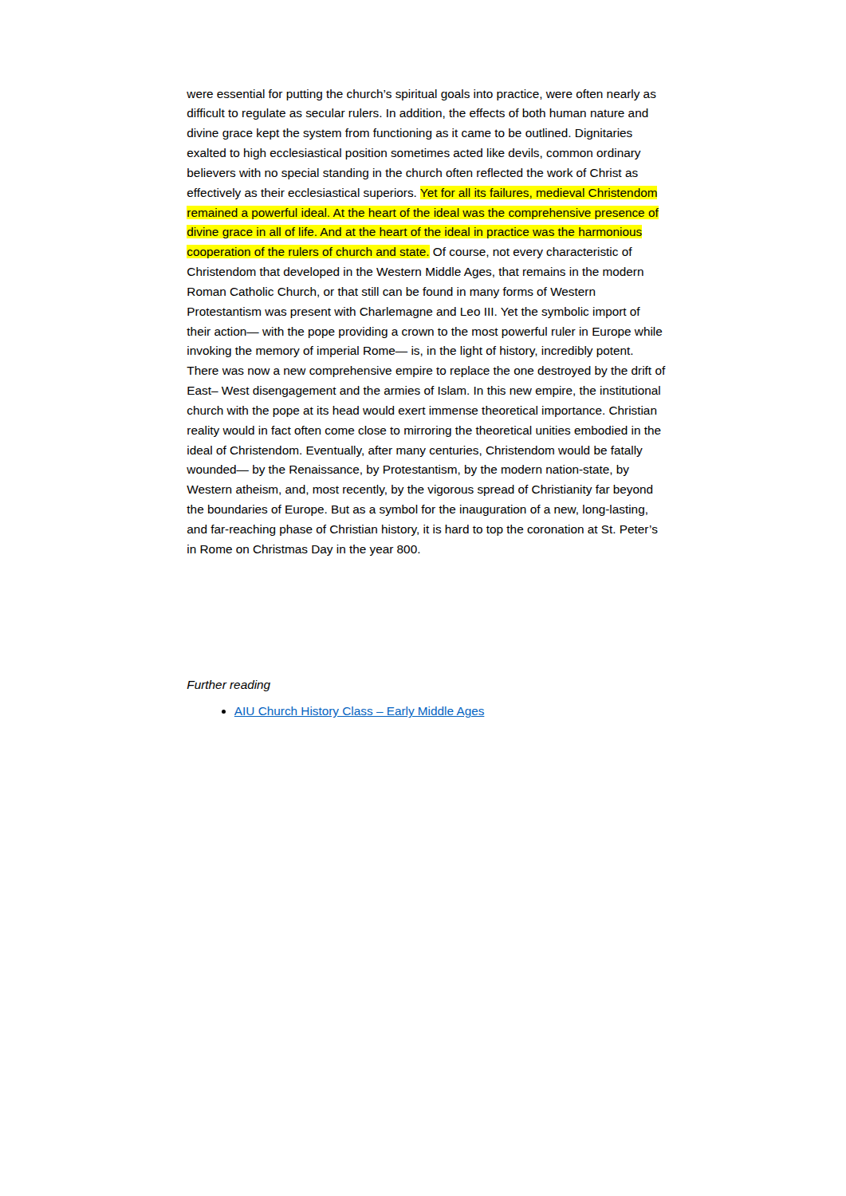were essential for putting the church’s spiritual goals into practice, were often nearly as difficult to regulate as secular rulers. In addition, the effects of both human nature and divine grace kept the system from functioning as it came to be outlined. Dignitaries exalted to high ecclesiastical position sometimes acted like devils, common ordinary believers with no special standing in the church often reflected the work of Christ as effectively as their ecclesiastical superiors. Yet for all its failures, medieval Christendom remained a powerful ideal. At the heart of the ideal was the comprehensive presence of divine grace in all of life. And at the heart of the ideal in practice was the harmonious cooperation of the rulers of church and state. Of course, not every characteristic of Christendom that developed in the Western Middle Ages, that remains in the modern Roman Catholic Church, or that still can be found in many forms of Western Protestantism was present with Charlemagne and Leo III. Yet the symbolic import of their action— with the pope providing a crown to the most powerful ruler in Europe while invoking the memory of imperial Rome— is, in the light of history, incredibly potent. There was now a new comprehensive empire to replace the one destroyed by the drift of East– West disengagement and the armies of Islam. In this new empire, the institutional church with the pope at its head would exert immense theoretical importance. Christian reality would in fact often come close to mirroring the theoretical unities embodied in the ideal of Christendom. Eventually, after many centuries, Christendom would be fatally wounded— by the Renaissance, by Protestantism, by the modern nation-state, by Western atheism, and, most recently, by the vigorous spread of Christianity far beyond the boundaries of Europe. But as a symbol for the inauguration of a new, long-lasting, and far-reaching phase of Christian history, it is hard to top the coronation at St. Peter’s in Rome on Christmas Day in the year 800.
Further reading
AIU Church History Class – Early Middle Ages